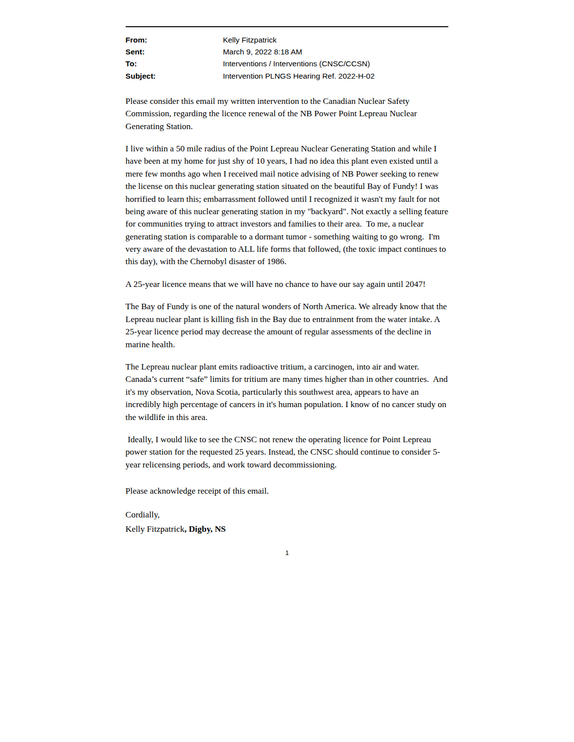| From: | Kelly Fitzpatrick |
| Sent: | March 9, 2022 8:18 AM |
| To: | Interventions / Interventions (CNSC/CCSN) |
| Subject: | Intervention PLNGS Hearing Ref. 2022-H-02 |
Please consider this email my written intervention to the Canadian Nuclear Safety Commission, regarding the licence renewal of the NB Power Point Lepreau Nuclear Generating Station.
I live within a 50 mile radius of the Point Lepreau Nuclear Generating Station and while I have been at my home for just shy of 10 years, I had no idea this plant even existed until a mere few months ago when I received mail notice advising of NB Power seeking to renew the license on this nuclear generating station situated on the beautiful Bay of Fundy! I was horrified to learn this; embarrassment followed until I recognized it wasn't my fault for not being aware of this nuclear generating station in my "backyard". Not exactly a selling feature for communities trying to attract investors and families to their area. To me, a nuclear generating station is comparable to a dormant tumor - something waiting to go wrong. I'm very aware of the devastation to ALL life forms that followed, (the toxic impact continues to this day), with the Chernobyl disaster of 1986.
A 25-year licence means that we will have no chance to have our say again until 2047!
The Bay of Fundy is one of the natural wonders of North America. We already know that the Lepreau nuclear plant is killing fish in the Bay due to entrainment from the water intake. A 25-year licence period may decrease the amount of regular assessments of the decline in marine health.
The Lepreau nuclear plant emits radioactive tritium, a carcinogen, into air and water. Canada’s current “safe” limits for tritium are many times higher than in other countries. And it's my observation, Nova Scotia, particularly this southwest area, appears to have an incredibly high percentage of cancers in it's human population. I know of no cancer study on the wildlife in this area.
Ideally, I would like to see the CNSC not renew the operating licence for Point Lepreau power station for the requested 25 years. Instead, the CNSC should continue to consider 5-year relicensing periods, and work toward decommissioning.
Please acknowledge receipt of this email.
Cordially,
Kelly Fitzpatrick, Digby, NS
1